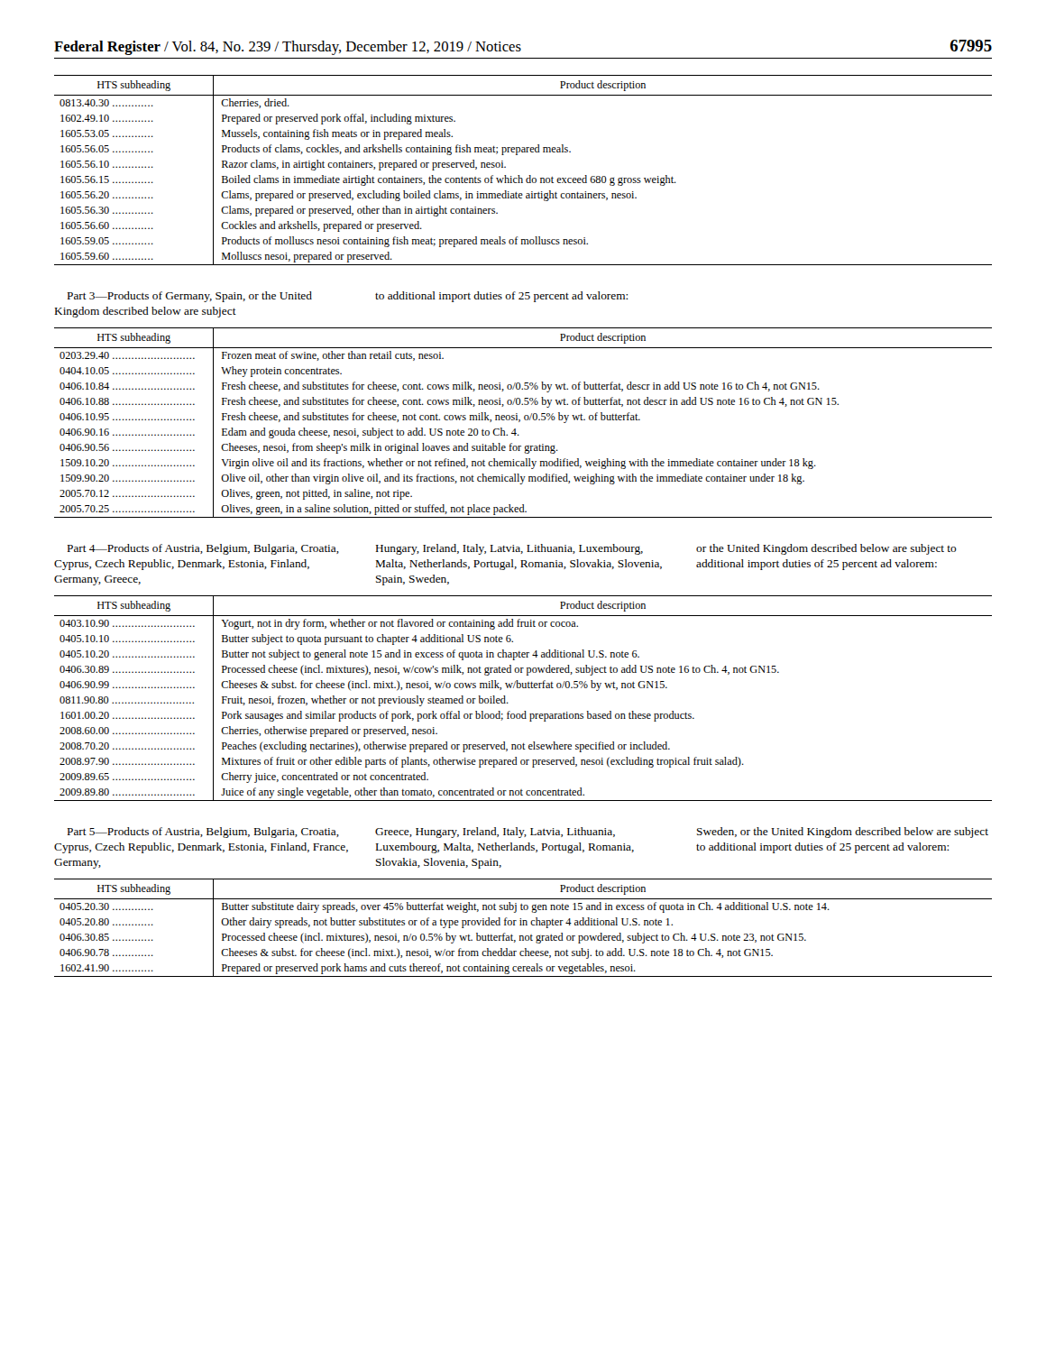Federal Register / Vol. 84, No. 239 / Thursday, December 12, 2019 / Notices
67995
| HTS subheading | Product description |
| --- | --- |
| 0813.40.30 ............. | Cherries, dried. |
| 1602.49.10 ............. | Prepared or preserved pork offal, including mixtures. |
| 1605.53.05 ............. | Mussels, containing fish meats or in prepared meals. |
| 1605.56.05 ............. | Products of clams, cockles, and arkshells containing fish meat; prepared meals. |
| 1605.56.10 ............. | Razor clams, in airtight containers, prepared or preserved, nesoi. |
| 1605.56.15 ............. | Boiled clams in immediate airtight containers, the contents of which do not exceed 680 g gross weight. |
| 1605.56.20 ............. | Clams, prepared or preserved, excluding boiled clams, in immediate airtight containers, nesoi. |
| 1605.56.30 ............. | Clams, prepared or preserved, other than in airtight containers. |
| 1605.56.60 ............. | Cockles and arkshells, prepared or preserved. |
| 1605.59.05 ............. | Products of molluscs nesoi containing fish meat; prepared meals of molluscs nesoi. |
| 1605.59.60 ............. | Molluscs nesoi, prepared or preserved. |
Part 3—Products of Germany, Spain, or the United Kingdom described below are subject
to additional import duties of 25 percent ad valorem:
| HTS subheading | Product description |
| --- | --- |
| 0203.29.40 .......................... | Frozen meat of swine, other than retail cuts, nesoi. |
| 0404.10.05 .......................... | Whey protein concentrates. |
| 0406.10.84 .......................... | Fresh cheese, and substitutes for cheese, cont. cows milk, neosi, o/0.5% by wt. of butterfat, descr in add US note 16 to Ch 4, not GN15. |
| 0406.10.88 .......................... | Fresh cheese, and substitutes for cheese, cont. cows milk, neosi, o/0.5% by wt. of butterfat, not descr in add US note 16 to Ch 4, not GN 15. |
| 0406.10.95 .......................... | Fresh cheese, and substitutes for cheese, not cont. cows milk, neosi, o/0.5% by wt. of butterfat. |
| 0406.90.16 .......................... | Edam and gouda cheese, nesoi, subject to add. US note 20 to Ch. 4. |
| 0406.90.56 .......................... | Cheeses, nesoi, from sheep's milk in original loaves and suitable for grating. |
| 1509.10.20 .......................... | Virgin olive oil and its fractions, whether or not refined, not chemically modified, weighing with the immediate container under 18 kg. |
| 1509.90.20 .......................... | Olive oil, other than virgin olive oil, and its fractions, not chemically modified, weighing with the immediate container under 18 kg. |
| 2005.70.12 .......................... | Olives, green, not pitted, in saline, not ripe. |
| 2005.70.25 .......................... | Olives, green, in a saline solution, pitted or stuffed, not place packed. |
Part 4—Products of Austria, Belgium, Bulgaria, Croatia, Cyprus, Czech Republic, Denmark, Estonia, Finland, Germany, Greece,
Hungary, Ireland, Italy, Latvia, Lithuania, Luxembourg, Malta, Netherlands, Portugal, Romania, Slovakia, Slovenia, Spain, Sweden,
or the United Kingdom described below are subject to additional import duties of 25 percent ad valorem:
| HTS subheading | Product description |
| --- | --- |
| 0403.10.90 .......................... | Yogurt, not in dry form, whether or not flavored or containing add fruit or cocoa. |
| 0405.10.10 .......................... | Butter subject to quota pursuant to chapter 4 additional US note 6. |
| 0405.10.20 .......................... | Butter not subject to general note 15 and in excess of quota in chapter 4 additional U.S. note 6. |
| 0406.30.89 .......................... | Processed cheese (incl. mixtures), nesoi, w/cow's milk, not grated or powdered, subject to add US note 16 to Ch. 4, not GN15. |
| 0406.90.99 .......................... | Cheeses & subst. for cheese (incl. mixt.), nesoi, w/o cows milk, w/butterfat o/0.5% by wt, not GN15. |
| 0811.90.80 .......................... | Fruit, nesoi, frozen, whether or not previously steamed or boiled. |
| 1601.00.20 .......................... | Pork sausages and similar products of pork, pork offal or blood; food preparations based on these products. |
| 2008.60.00 .......................... | Cherries, otherwise prepared or preserved, nesoi. |
| 2008.70.20 .......................... | Peaches (excluding nectarines), otherwise prepared or preserved, not elsewhere specified or included. |
| 2008.97.90 .......................... | Mixtures of fruit or other edible parts of plants, otherwise prepared or preserved, nesoi (excluding tropical fruit salad). |
| 2009.89.65 .......................... | Cherry juice, concentrated or not concentrated. |
| 2009.89.80 .......................... | Juice of any single vegetable, other than tomato, concentrated or not concentrated. |
Part 5—Products of Austria, Belgium, Bulgaria, Croatia, Cyprus, Czech Republic, Denmark, Estonia, Finland, France, Germany,
Greece, Hungary, Ireland, Italy, Latvia, Lithuania, Luxembourg, Malta, Netherlands, Portugal, Romania, Slovakia, Slovenia, Spain,
Sweden, or the United Kingdom described below are subject to additional import duties of 25 percent ad valorem:
| HTS subheading | Product description |
| --- | --- |
| 0405.20.30 ............. | Butter substitute dairy spreads, over 45% butterfat weight, not subj to gen note 15 and in excess of quota in Ch. 4 additional U.S. note 14. |
| 0405.20.80 ............. | Other dairy spreads, not butter substitutes or of a type provided for in chapter 4 additional U.S. note 1. |
| 0406.30.85 ............. | Processed cheese (incl. mixtures), nesoi, n/o 0.5% by wt. butterfat, not grated or powdered, subject to Ch. 4 U.S. note 23, not GN15. |
| 0406.90.78 ............. | Cheeses & subst. for cheese (incl. mixt.), nesoi, w/or from cheddar cheese, not subj. to add. U.S. note 18 to Ch. 4, not GN15. |
| 1602.41.90 ............. | Prepared or preserved pork hams and cuts thereof, not containing cereals or vegetables, nesoi. |